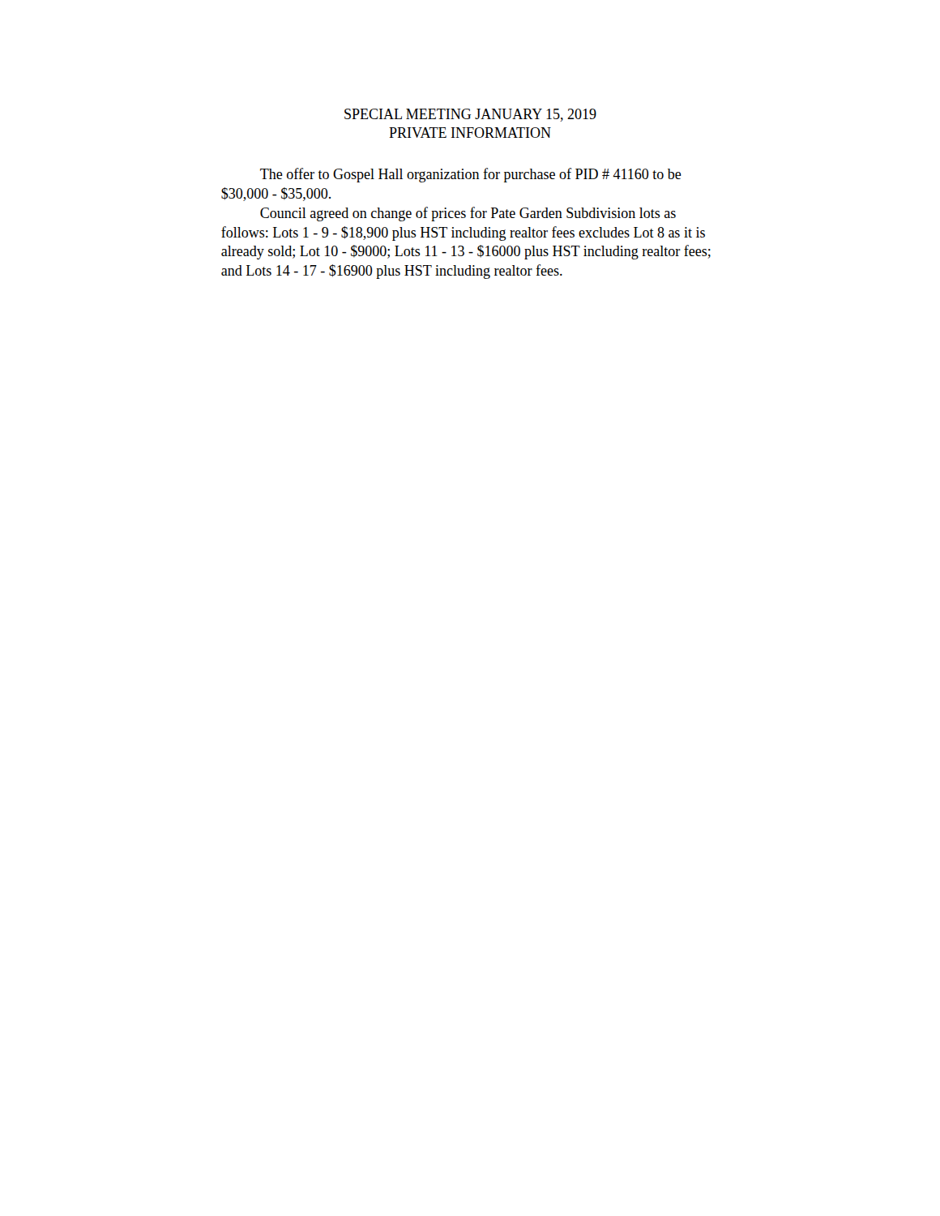SPECIAL MEETING JANUARY 15, 2019
PRIVATE INFORMATION
The offer to Gospel Hall organization for purchase of PID # 41160 to be $30,000 - $35,000.
Council agreed on change of prices for Pate Garden Subdivision lots as follows: Lots 1 - 9 - $18,900 plus HST including realtor fees excludes Lot 8 as it is already sold; Lot 10 - $9000; Lots 11 - 13 - $16000 plus HST including realtor fees; and Lots 14 - 17 - $16900 plus HST including realtor fees.